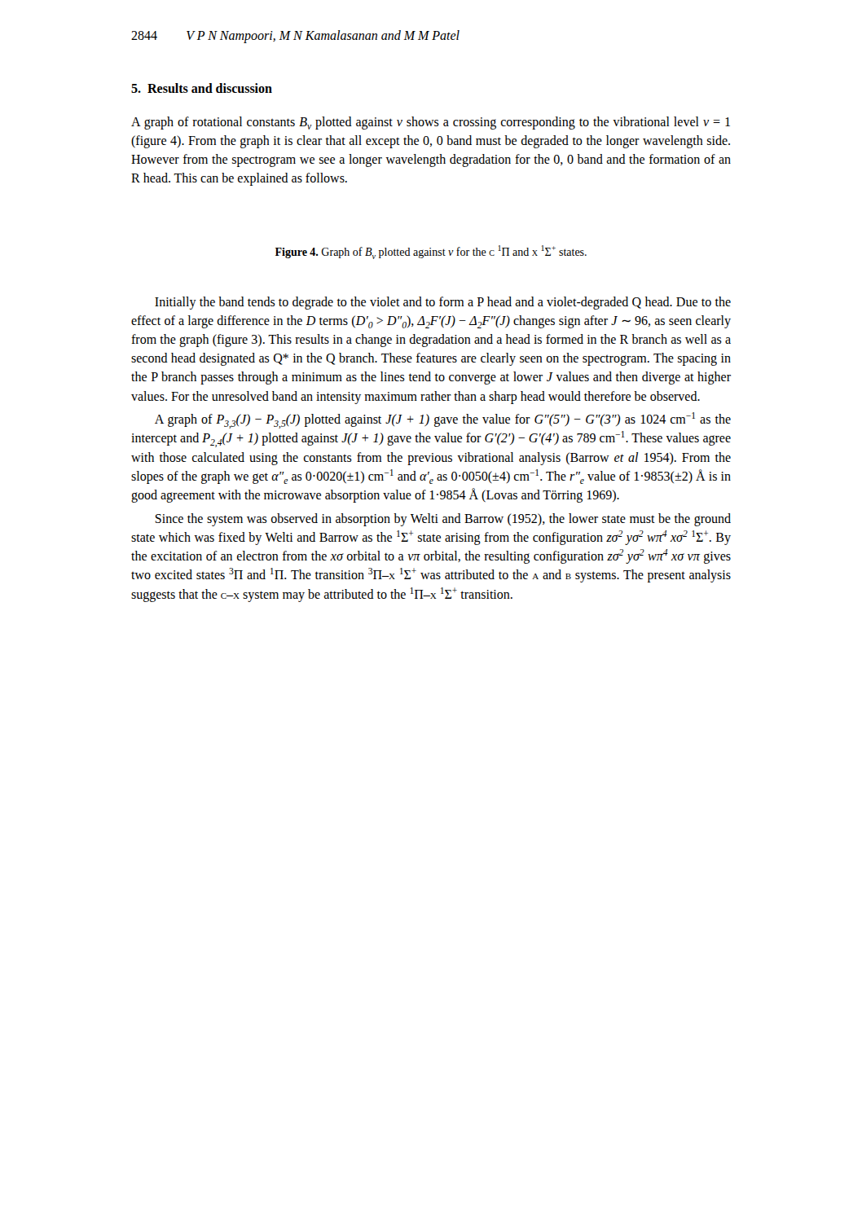2844 V P N Nampoori, M N Kamalasanan and M M Patel
5. Results and discussion
A graph of rotational constants Bv plotted against v shows a crossing corresponding to the vibrational level v = 1 (figure 4). From the graph it is clear that all except the 0, 0 band must be degraded to the longer wavelength side. However from the spectrogram we see a longer wavelength degradation for the 0, 0 band and the formation of an R head. This can be explained as follows.
Figure 4. Graph of Bv plotted against v for the c 1Π and x 1Σ+ states.
Initially the band tends to degrade to the violet and to form a P head and a violet-degraded Q head. Due to the effect of a large difference in the D terms (D′0 > D″0), Δ2F′(J) − Δ2F″(J) changes sign after J ∼ 96, as seen clearly from the graph (figure 3). This results in a change in degradation and a head is formed in the R branch as well as a second head designated as Q* in the Q branch. These features are clearly seen on the spectrogram. The spacing in the P branch passes through a minimum as the lines tend to converge at lower J values and then diverge at higher values. For the unresolved band an intensity maximum rather than a sharp head would therefore be observed.
A graph of P3,3(J) − P3,5(J) plotted against J(J + 1) gave the value for G″(5″) − G″(3″) as 1024 cm−1 as the intercept and P2,4(J + 1) plotted against J(J + 1) gave the value for G′(2′) − G′(4′) as 789 cm−1. These values agree with those calculated using the constants from the previous vibrational analysis (Barrow et al 1954). From the slopes of the graph we get α″e as 0·0020(±1) cm−1 and α′e as 0·0050(±4) cm−1. The r″e value of 1·9853(±2) Å is in good agreement with the microwave absorption value of 1·9854 Å (Lovas and Törring 1969).
Since the system was observed in absorption by Welti and Barrow (1952), the lower state must be the ground state which was fixed by Welti and Barrow as the 1Σ+ state arising from the configuration zσ2 yσ2 wπ4 xσ2 1Σ+. By the excitation of an electron from the xσ orbital to a vπ orbital, the resulting configuration zσ2 yσ2 wπ4 xσ vπ gives two excited states 3Π and 1Π. The transition 3Π–x 1Σ+ was attributed to the a and b systems. The present analysis suggests that the c–x system may be attributed to the 1Π–x 1Σ+ transition.